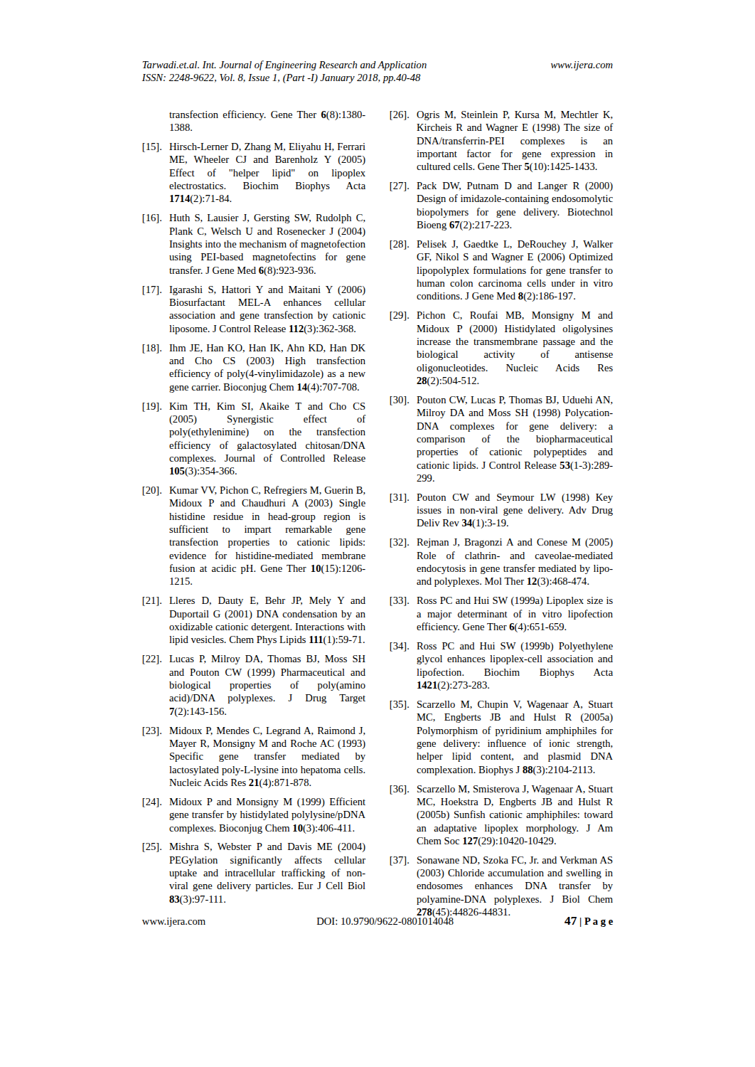Tarwadi.et.al. Int. Journal of Engineering Research and Application www.ijera.com
ISSN: 2248-9622, Vol. 8, Issue 1, (Part -I) January 2018, pp.40-48
transfection efficiency. Gene Ther 6(8):1380-1388.
[15]. Hirsch-Lerner D, Zhang M, Eliyahu H, Ferrari ME, Wheeler CJ and Barenholz Y (2005) Effect of "helper lipid" on lipoplex electrostatics. Biochim Biophys Acta 1714(2):71-84.
[16]. Huth S, Lausier J, Gersting SW, Rudolph C, Plank C, Welsch U and Rosenecker J (2004) Insights into the mechanism of magnetofection using PEI-based magnetofectins for gene transfer. J Gene Med 6(8):923-936.
[17]. Igarashi S, Hattori Y and Maitani Y (2006) Biosurfactant MEL-A enhances cellular association and gene transfection by cationic liposome. J Control Release 112(3):362-368.
[18]. Ihm JE, Han KO, Han IK, Ahn KD, Han DK and Cho CS (2003) High transfection efficiency of poly(4-vinylimidazole) as a new gene carrier. Bioconjug Chem 14(4):707-708.
[19]. Kim TH, Kim SI, Akaike T and Cho CS (2005) Synergistic effect of poly(ethylenimine) on the transfection efficiency of galactosylated chitosan/DNA complexes. Journal of Controlled Release 105(3):354-366.
[20]. Kumar VV, Pichon C, Refregiers M, Guerin B, Midoux P and Chaudhuri A (2003) Single histidine residue in head-group region is sufficient to impart remarkable gene transfection properties to cationic lipids: evidence for histidine-mediated membrane fusion at acidic pH. Gene Ther 10(15):1206-1215.
[21]. Lleres D, Dauty E, Behr JP, Mely Y and Duportail G (2001) DNA condensation by an oxidizable cationic detergent. Interactions with lipid vesicles. Chem Phys Lipids 111(1):59-71.
[22]. Lucas P, Milroy DA, Thomas BJ, Moss SH and Pouton CW (1999) Pharmaceutical and biological properties of poly(amino acid)/DNA polyplexes. J Drug Target 7(2):143-156.
[23]. Midoux P, Mendes C, Legrand A, Raimond J, Mayer R, Monsigny M and Roche AC (1993) Specific gene transfer mediated by lactosylated poly-L-lysine into hepatoma cells. Nucleic Acids Res 21(4):871-878.
[24]. Midoux P and Monsigny M (1999) Efficient gene transfer by histidylated polylysine/pDNA complexes. Bioconjug Chem 10(3):406-411.
[25]. Mishra S, Webster P and Davis ME (2004) PEGylation significantly affects cellular uptake and intracellular trafficking of non-viral gene delivery particles. Eur J Cell Biol 83(3):97-111.
[26]. Ogris M, Steinlein P, Kursa M, Mechtler K, Kircheis R and Wagner E (1998) The size of DNA/transferrin-PEI complexes is an important factor for gene expression in cultured cells. Gene Ther 5(10):1425-1433.
[27]. Pack DW, Putnam D and Langer R (2000) Design of imidazole-containing endosomolytic biopolymers for gene delivery. Biotechnol Bioeng 67(2):217-223.
[28]. Pelisek J, Gaedtke L, DeRouchey J, Walker GF, Nikol S and Wagner E (2006) Optimized lipopolyplex formulations for gene transfer to human colon carcinoma cells under in vitro conditions. J Gene Med 8(2):186-197.
[29]. Pichon C, Roufai MB, Monsigny M and Midoux P (2000) Histidylated oligolysines increase the transmembrane passage and the biological activity of antisense oligonucleotides. Nucleic Acids Res 28(2):504-512.
[30]. Pouton CW, Lucas P, Thomas BJ, Uduehi AN, Milroy DA and Moss SH (1998) Polycation-DNA complexes for gene delivery: a comparison of the biopharmaceutical properties of cationic polypeptides and cationic lipids. J Control Release 53(1-3):289-299.
[31]. Pouton CW and Seymour LW (1998) Key issues in non-viral gene delivery. Adv Drug Deliv Rev 34(1):3-19.
[32]. Rejman J, Bragonzi A and Conese M (2005) Role of clathrin- and caveolae-mediated endocytosis in gene transfer mediated by lipo- and polyplexes. Mol Ther 12(3):468-474.
[33]. Ross PC and Hui SW (1999a) Lipoplex size is a major determinant of in vitro lipofection efficiency. Gene Ther 6(4):651-659.
[34]. Ross PC and Hui SW (1999b) Polyethylene glycol enhances lipoplex-cell association and lipofection. Biochim Biophys Acta 1421(2):273-283.
[35]. Scarzello M, Chupin V, Wagenaar A, Stuart MC, Engberts JB and Hulst R (2005a) Polymorphism of pyridinium amphiphiles for gene delivery: influence of ionic strength, helper lipid content, and plasmid DNA complexation. Biophys J 88(3):2104-2113.
[36]. Scarzello M, Smisterova J, Wagenaar A, Stuart MC, Hoekstra D, Engberts JB and Hulst R (2005b) Sunfish cationic amphiphiles: toward an adaptative lipoplex morphology. J Am Chem Soc 127(29):10420-10429.
[37]. Sonawane ND, Szoka FC, Jr. and Verkman AS (2003) Chloride accumulation and swelling in endosomes enhances DNA transfer by polyamine-DNA polyplexes. J Biol Chem 278(45):44826-44831.
www.ijera.com DOI: 10.9790/9622-0801014048 47 | P a g e